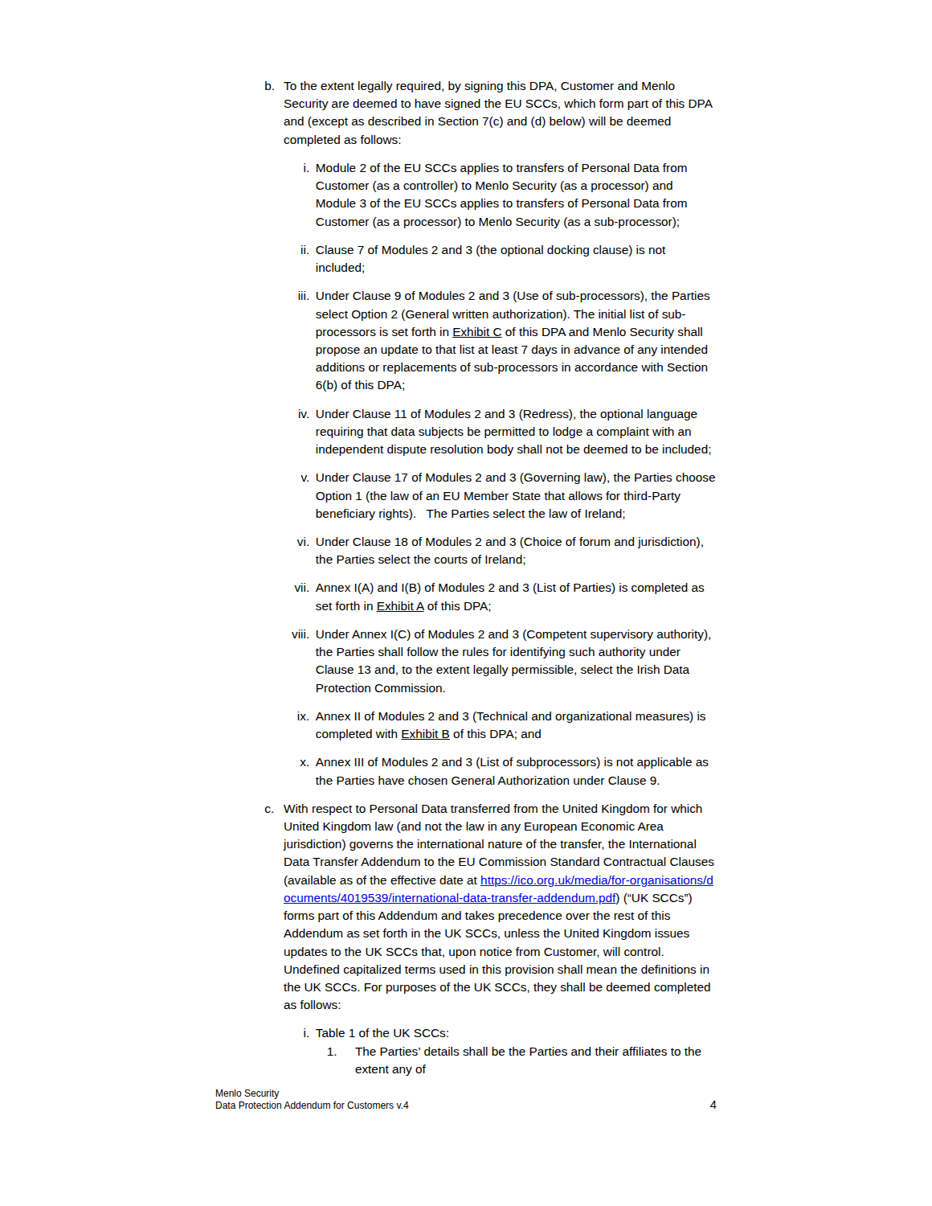b. To the extent legally required, by signing this DPA, Customer and Menlo Security are deemed to have signed the EU SCCs, which form part of this DPA and (except as described in Section 7(c) and (d) below) will be deemed completed as follows:
i. Module 2 of the EU SCCs applies to transfers of Personal Data from Customer (as a controller) to Menlo Security (as a processor) and Module 3 of the EU SCCs applies to transfers of Personal Data from Customer (as a processor) to Menlo Security (as a sub-processor);
ii. Clause 7 of Modules 2 and 3 (the optional docking clause) is not included;
iii. Under Clause 9 of Modules 2 and 3 (Use of sub-processors), the Parties select Option 2 (General written authorization). The initial list of sub-processors is set forth in Exhibit C of this DPA and Menlo Security shall propose an update to that list at least 7 days in advance of any intended additions or replacements of sub-processors in accordance with Section 6(b) of this DPA;
iv. Under Clause 11 of Modules 2 and 3 (Redress), the optional language requiring that data subjects be permitted to lodge a complaint with an independent dispute resolution body shall not be deemed to be included;
v. Under Clause 17 of Modules 2 and 3 (Governing law), the Parties choose Option 1 (the law of an EU Member State that allows for third-Party beneficiary rights). The Parties select the law of Ireland;
vi. Under Clause 18 of Modules 2 and 3 (Choice of forum and jurisdiction), the Parties select the courts of Ireland;
vii. Annex I(A) and I(B) of Modules 2 and 3 (List of Parties) is completed as set forth in Exhibit A of this DPA;
viii. Under Annex I(C) of Modules 2 and 3 (Competent supervisory authority), the Parties shall follow the rules for identifying such authority under Clause 13 and, to the extent legally permissible, select the Irish Data Protection Commission.
ix. Annex II of Modules 2 and 3 (Technical and organizational measures) is completed with Exhibit B of this DPA; and
x. Annex III of Modules 2 and 3 (List of subprocessors) is not applicable as the Parties have chosen General Authorization under Clause 9.
c. With respect to Personal Data transferred from the United Kingdom for which United Kingdom law (and not the law in any European Economic Area jurisdiction) governs the international nature of the transfer, the International Data Transfer Addendum to the EU Commission Standard Contractual Clauses (available as of the effective date at https://ico.org.uk/media/for-organisations/documents/4019539/international-data-transfer-addendum.pdf) (“UK SCCs”) forms part of this Addendum and takes precedence over the rest of this Addendum as set forth in the UK SCCs, unless the United Kingdom issues updates to the UK SCCs that, upon notice from Customer, will control. Undefined capitalized terms used in this provision shall mean the definitions in the UK SCCs. For purposes of the UK SCCs, they shall be deemed completed as follows:
i. Table 1 of the UK SCCs:
1. The Parties’ details shall be the Parties and their affiliates to the extent any of
Menlo Security
Data Protection Addendum for Customers v.4
4